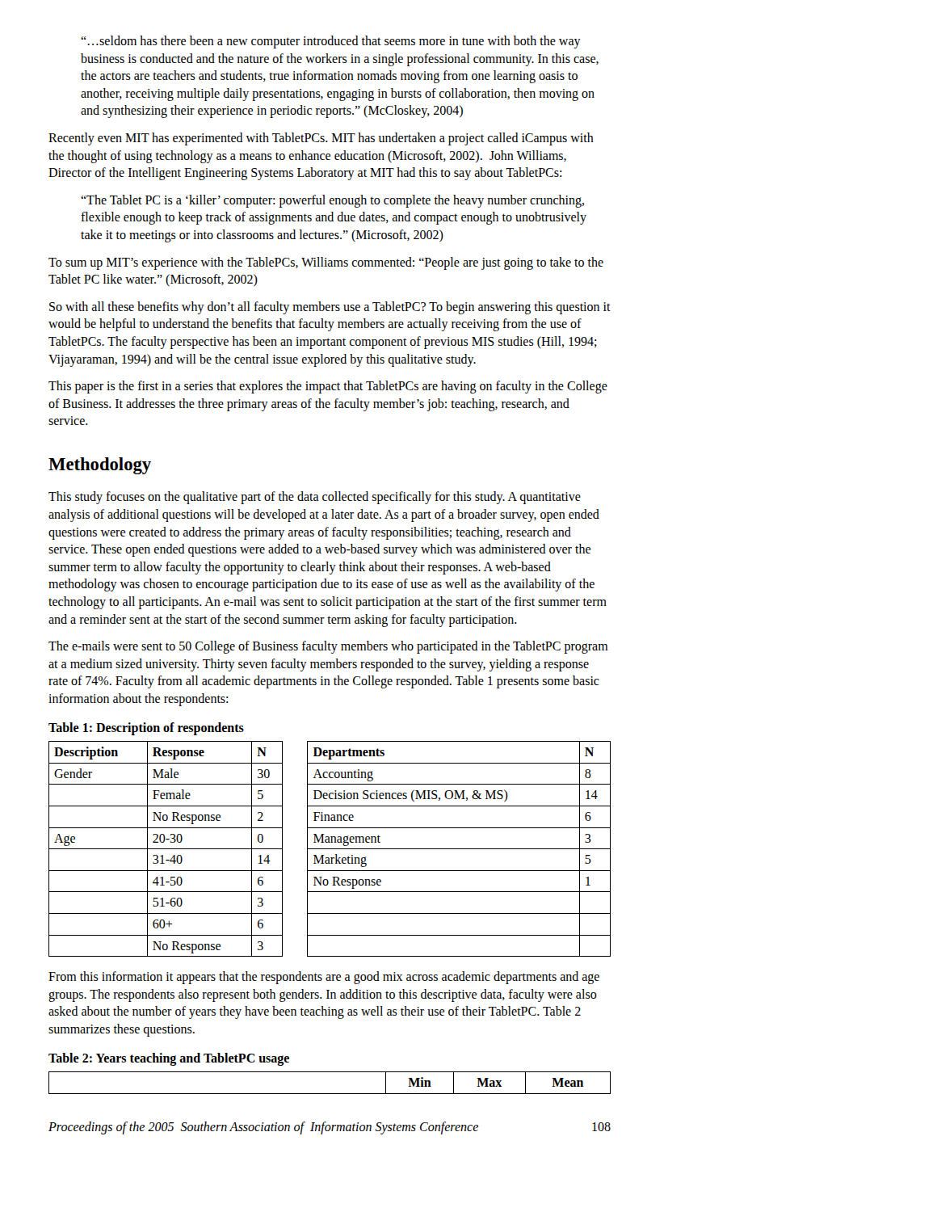“…seldom has there been a new computer introduced that seems more in tune with both the way business is conducted and the nature of the workers in a single professional community. In this case, the actors are teachers and students, true information nomads moving from one learning oasis to another, receiving multiple daily presentations, engaging in bursts of collaboration, then moving on and synthesizing their experience in periodic reports.” (McCloskey, 2004)
Recently even MIT has experimented with TabletPCs. MIT has undertaken a project called iCampus with the thought of using technology as a means to enhance education (Microsoft, 2002). John Williams, Director of the Intelligent Engineering Systems Laboratory at MIT had this to say about TabletPCs:
“The Tablet PC is a ‘killer’ computer: powerful enough to complete the heavy number crunching, flexible enough to keep track of assignments and due dates, and compact enough to unobtrusively take it to meetings or into classrooms and lectures.” (Microsoft, 2002)
To sum up MIT’s experience with the TablePCs, Williams commented: “People are just going to take to the Tablet PC like water.” (Microsoft, 2002)
So with all these benefits why don’t all faculty members use a TabletPC? To begin answering this question it would be helpful to understand the benefits that faculty members are actually receiving from the use of TabletPCs. The faculty perspective has been an important component of previous MIS studies (Hill, 1994; Vijayaraman, 1994) and will be the central issue explored by this qualitative study.
This paper is the first in a series that explores the impact that TabletPCs are having on faculty in the College of Business. It addresses the three primary areas of the faculty member’s job: teaching, research, and service.
Methodology
This study focuses on the qualitative part of the data collected specifically for this study. A quantitative analysis of additional questions will be developed at a later date. As a part of a broader survey, open ended questions were created to address the primary areas of faculty responsibilities; teaching, research and service. These open ended questions were added to a web-based survey which was administered over the summer term to allow faculty the opportunity to clearly think about their responses. A web-based methodology was chosen to encourage participation due to its ease of use as well as the availability of the technology to all participants. An e-mail was sent to solicit participation at the start of the first summer term and a reminder sent at the start of the second summer term asking for faculty participation.
The e-mails were sent to 50 College of Business faculty members who participated in the TabletPC program at a medium sized university. Thirty seven faculty members responded to the survey, yielding a response rate of 74%. Faculty from all academic departments in the College responded. Table 1 presents some basic information about the respondents:
Table 1: Description of respondents
| Description | Response | N | | Departments | N |
| Gender | Male | 30 | | Accounting | 8 |
| | Female | 5 | | Decision Sciences (MIS, OM, & MS) | 14 |
| | No Response | 2 | | Finance | 6 |
| Age | 20-30 | 0 | | Management | 3 |
| | 31-40 | 14 | | Marketing | 5 |
| | 41-50 | 6 | | No Response | 1 |
| | 51-60 | 3 | | | |
| | 60+ | 6 | | | |
| | No Response | 3 | | | |
From this information it appears that the respondents are a good mix across academic departments and age groups. The respondents also represent both genders. In addition to this descriptive data, faculty were also asked about the number of years they have been teaching as well as their use of their TabletPC. Table 2 summarizes these questions.
Table 2: Years teaching and TabletPC usage
| | Min | Max | Mean |
Proceedings of the 2005 Southern Association of Information Systems Conference 108